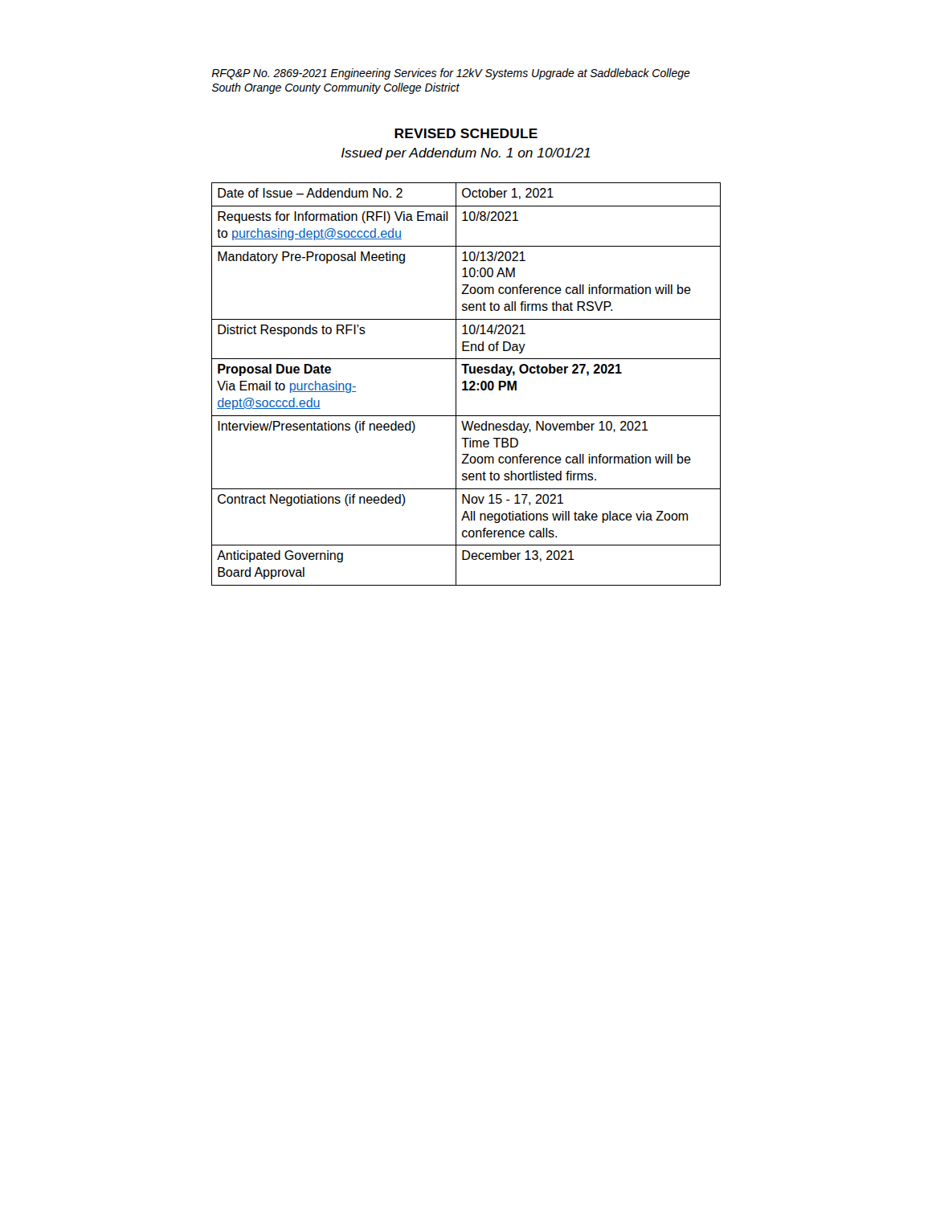RFQ&P No. 2869-2021 Engineering Services for 12kV Systems Upgrade at Saddleback College
South Orange County Community College District
REVISED SCHEDULE
Issued per Addendum No. 1 on 10/01/21
| Date of Issue – Addendum No. 2 | October 1, 2021 |
| Requests for Information (RFI) Via Email to purchasing-dept@socccd.edu | 10/8/2021 |
| Mandatory Pre-Proposal Meeting | 10/13/2021 10:00 AM Zoom conference call information will be sent to all firms that RSVP. |
| District Responds to RFI’s | 10/14/2021 End of Day |
| Proposal Due Date Via Email to purchasing-dept@socccd.edu | Tuesday, October 27, 2021 12:00 PM |
| Interview/Presentations (if needed) | Wednesday, November 10, 2021 Time TBD Zoom conference call information will be sent to shortlisted firms. |
| Contract Negotiations (if needed) | Nov 15 - 17, 2021 All negotiations will take place via Zoom conference calls. |
| Anticipated Governing Board Approval | December 13, 2021 |